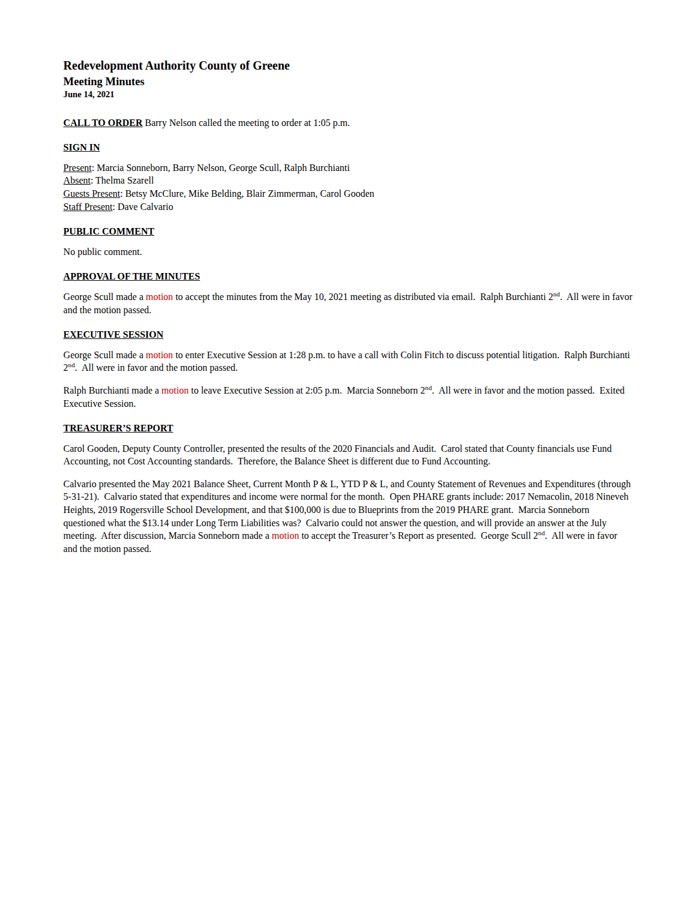Redevelopment Authority County of Greene
Meeting Minutes
June 14, 2021
CALL TO ORDER Barry Nelson called the meeting to order at 1:05 p.m.
SIGN IN
Present: Marcia Sonneborn, Barry Nelson, George Scull, Ralph Burchianti
Absent: Thelma Szarell
Guests Present: Betsy McClure, Mike Belding, Blair Zimmerman, Carol Gooden
Staff Present: Dave Calvario
PUBLIC COMMENT
No public comment.
APPROVAL OF THE MINUTES
George Scull made a motion to accept the minutes from the May 10, 2021 meeting as distributed via email. Ralph Burchianti 2nd. All were in favor and the motion passed.
EXECUTIVE SESSION
George Scull made a motion to enter Executive Session at 1:28 p.m. to have a call with Colin Fitch to discuss potential litigation. Ralph Burchianti 2nd. All were in favor and the motion passed.
Ralph Burchianti made a motion to leave Executive Session at 2:05 p.m. Marcia Sonneborn 2nd. All were in favor and the motion passed. Exited Executive Session.
TREASURER’S REPORT
Carol Gooden, Deputy County Controller, presented the results of the 2020 Financials and Audit. Carol stated that County financials use Fund Accounting, not Cost Accounting standards. Therefore, the Balance Sheet is different due to Fund Accounting.
Calvario presented the May 2021 Balance Sheet, Current Month P & L, YTD P & L, and County Statement of Revenues and Expenditures (through 5-31-21). Calvario stated that expenditures and income were normal for the month. Open PHARE grants include: 2017 Nemacolin, 2018 Nineveh Heights, 2019 Rogersville School Development, and that $100,000 is due to Blueprints from the 2019 PHARE grant. Marcia Sonneborn questioned what the $13.14 under Long Term Liabilities was? Calvario could not answer the question, and will provide an answer at the July meeting. After discussion, Marcia Sonneborn made a motion to accept the Treasurer’s Report as presented. George Scull 2nd. All were in favor and the motion passed.